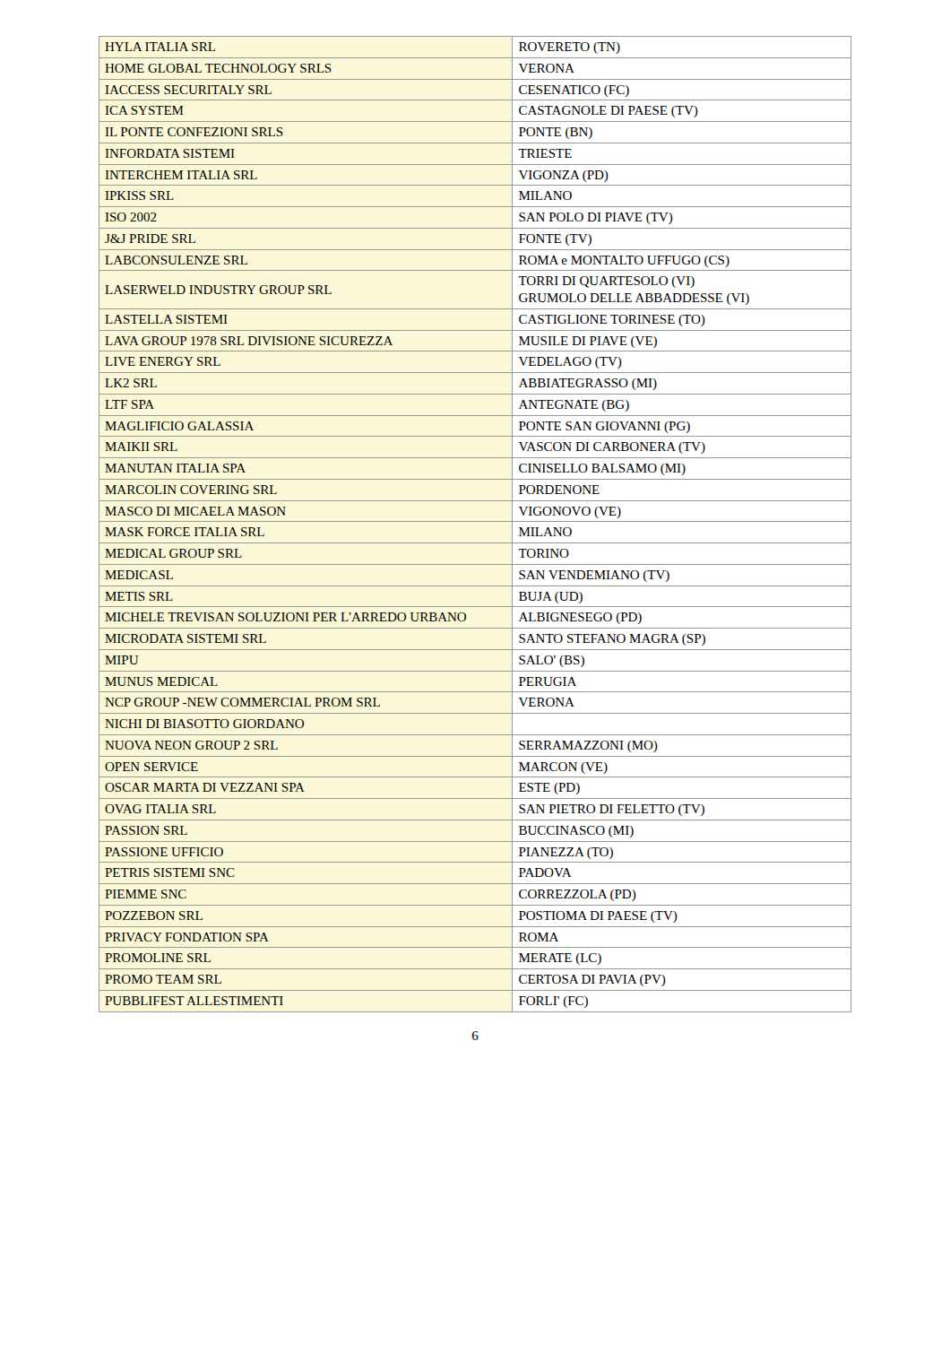| HYLA ITALIA SRL | ROVERETO (TN) |
| HOME GLOBAL TECHNOLOGY SRLS | VERONA |
| IACCESS SECURITALY SRL | CESENATICO (FC) |
| ICA SYSTEM | CASTAGNOLE DI PAESE (TV) |
| IL PONTE CONFEZIONI SRLS | PONTE (BN) |
| INFORDATA SISTEMI | TRIESTE |
| INTERCHEM ITALIA SRL | VIGONZA (PD) |
| IPKISS SRL | MILANO |
| ISO 2002 | SAN POLO DI PIAVE (TV) |
| J&J PRIDE SRL | FONTE (TV) |
| LABCONSULENZE SRL | ROMA e MONTALTO UFFUGO (CS) |
| LASERWELD INDUSTRY GROUP SRL | TORRI DI QUARTESOLO (VI) GRUMOLO DELLE ABBADDESSE (VI) |
| LASTELLA SISTEMI | CASTIGLIONE TORINESE (TO) |
| LAVA GROUP 1978 SRL DIVISIONE SICUREZZA | MUSILE DI PIAVE (VE) |
| LIVE ENERGY SRL | VEDELAGO (TV) |
| LK2 SRL | ABBIATEGRASSO (MI) |
| LTF SPA | ANTEGNATE (BG) |
| MAGLIFICIO GALASSIA | PONTE SAN GIOVANNI (PG) |
| MAIKII SRL | VASCON DI CARBONERA (TV) |
| MANUTAN ITALIA SPA | CINISELLO BALSAMO (MI) |
| MARCOLIN COVERING SRL | PORDENONE |
| MASCO DI MICAELA MASON | VIGONOVO (VE) |
| MASK FORCE ITALIA SRL | MILANO |
| MEDICAL GROUP SRL | TORINO |
| MEDICASL | SAN VENDEMIANO (TV) |
| METIS SRL | BUJA (UD) |
| MICHELE TREVISAN SOLUZIONI PER L'ARREDO URBANO | ALBIGNESEGO (PD) |
| MICRODATA SISTEMI SRL | SANTO STEFANO MAGRA (SP) |
| MIPU | SALO' (BS) |
| MUNUS MEDICAL | PERUGIA |
| NCP GROUP -NEW COMMERCIAL PROM SRL | VERONA |
| NICHI DI BIASOTTO GIORDANO | |
| NUOVA NEON GROUP 2 SRL | SERRAMAZZONI (MO) |
| OPEN SERVICE | MARCON (VE) |
| OSCAR MARTA DI VEZZANI SPA | ESTE (PD) |
| OVAG ITALIA SRL | SAN PIETRO DI FELETTO (TV) |
| PASSION SRL | BUCCINASCO (MI) |
| PASSIONE UFFICIO | PIANEZZA (TO) |
| PETRIS SISTEMI SNC | PADOVA |
| PIEMME SNC | CORREZZOLA (PD) |
| POZZEBON SRL | POSTIOMA DI PAESE (TV) |
| PRIVACY FONDATION SPA | ROMA |
| PROMOLINE SRL | MERATE (LC) |
| PROMO TEAM SRL | CERTOSA DI PAVIA (PV) |
| PUBBLIFEST ALLESTIMENTI | FORLI' (FC) |
6